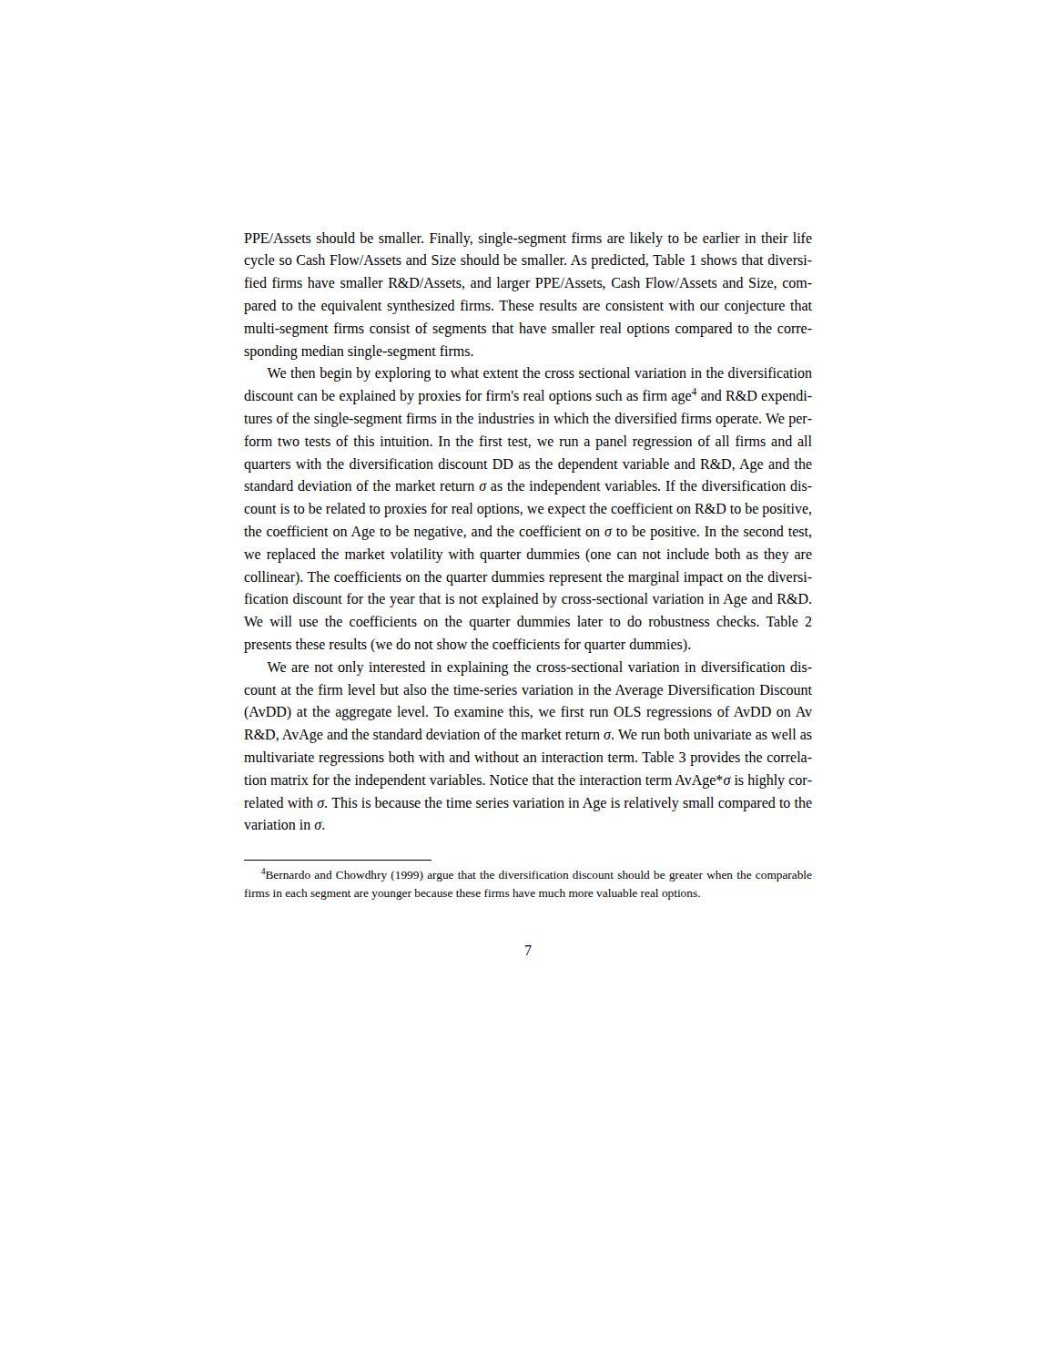PPE/Assets should be smaller. Finally, single-segment firms are likely to be earlier in their life cycle so Cash Flow/Assets and Size should be smaller. As predicted, Table 1 shows that diversified firms have smaller R&D/Assets, and larger PPE/Assets, Cash Flow/Assets and Size, compared to the equivalent synthesized firms. These results are consistent with our conjecture that multi-segment firms consist of segments that have smaller real options compared to the corresponding median single-segment firms.
We then begin by exploring to what extent the cross sectional variation in the diversification discount can be explained by proxies for firm's real options such as firm age4 and R&D expenditures of the single-segment firms in the industries in which the diversified firms operate. We perform two tests of this intuition. In the first test, we run a panel regression of all firms and all quarters with the diversification discount DD as the dependent variable and R&D, Age and the standard deviation of the market return σ as the independent variables. If the diversification discount is to be related to proxies for real options, we expect the coefficient on R&D to be positive, the coefficient on Age to be negative, and the coefficient on σ to be positive. In the second test, we replaced the market volatility with quarter dummies (one can not include both as they are collinear). The coefficients on the quarter dummies represent the marginal impact on the diversification discount for the year that is not explained by cross-sectional variation in Age and R&D. We will use the coefficients on the quarter dummies later to do robustness checks. Table 2 presents these results (we do not show the coefficients for quarter dummies).
We are not only interested in explaining the cross-sectional variation in diversification discount at the firm level but also the time-series variation in the Average Diversification Discount (AvDD) at the aggregate level. To examine this, we first run OLS regressions of AvDD on Av R&D, AvAge and the standard deviation of the market return σ. We run both univariate as well as multivariate regressions both with and without an interaction term. Table 3 provides the correlation matrix for the independent variables. Notice that the interaction term AvAge*σ is highly correlated with σ. This is because the time series variation in Age is relatively small compared to the variation in σ.
4Bernardo and Chowdhry (1999) argue that the diversification discount should be greater when the comparable firms in each segment are younger because these firms have much more valuable real options.
7